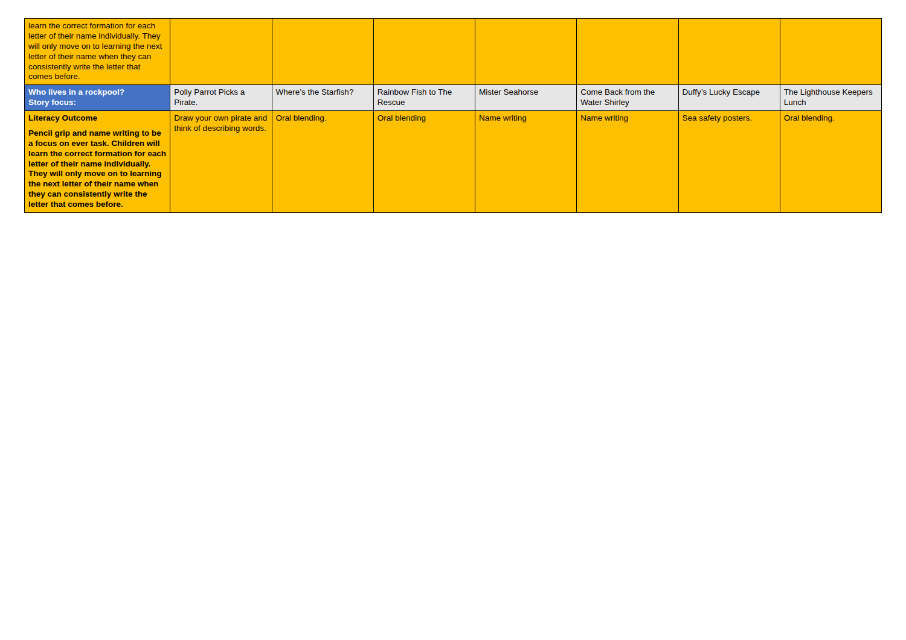| learn the correct formation for each letter of their name individually. They will only move on to learning the next letter of their name when they can consistently write the letter that comes before. | | | | | | | |
| Who lives in a rockpool? Story focus: | Polly Parrot Picks a Pirate. | Where’s the Starfish? | Rainbow Fish to The Rescue | Mister Seahorse | Come Back from the Water Shirley | Duffy’s Lucky Escape | The Lighthouse Keepers Lunch |
| Literacy Outcome Pencil grip and name writing to be a focus on ever task. Children will learn the correct formation for each letter of their name individually. They will only move on to learning the next letter of their name when they can consistently write the letter that comes before. | Draw your own pirate and think of describing words. | Oral blending. | Oral blending | Name writing | Name writing | Sea safety posters. | Oral blending. |